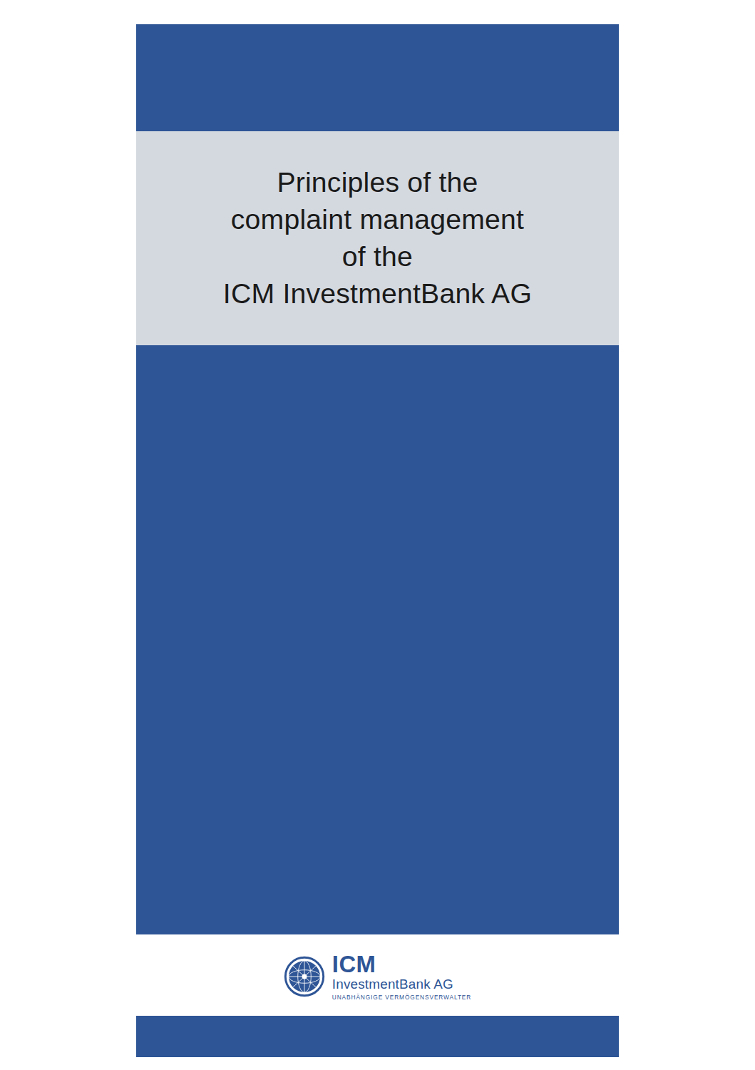Principles of the
complaint management
of the
ICM InvestmentBank AG
ICM InvestmentBank AG Unabhängige Vermögensverwalter